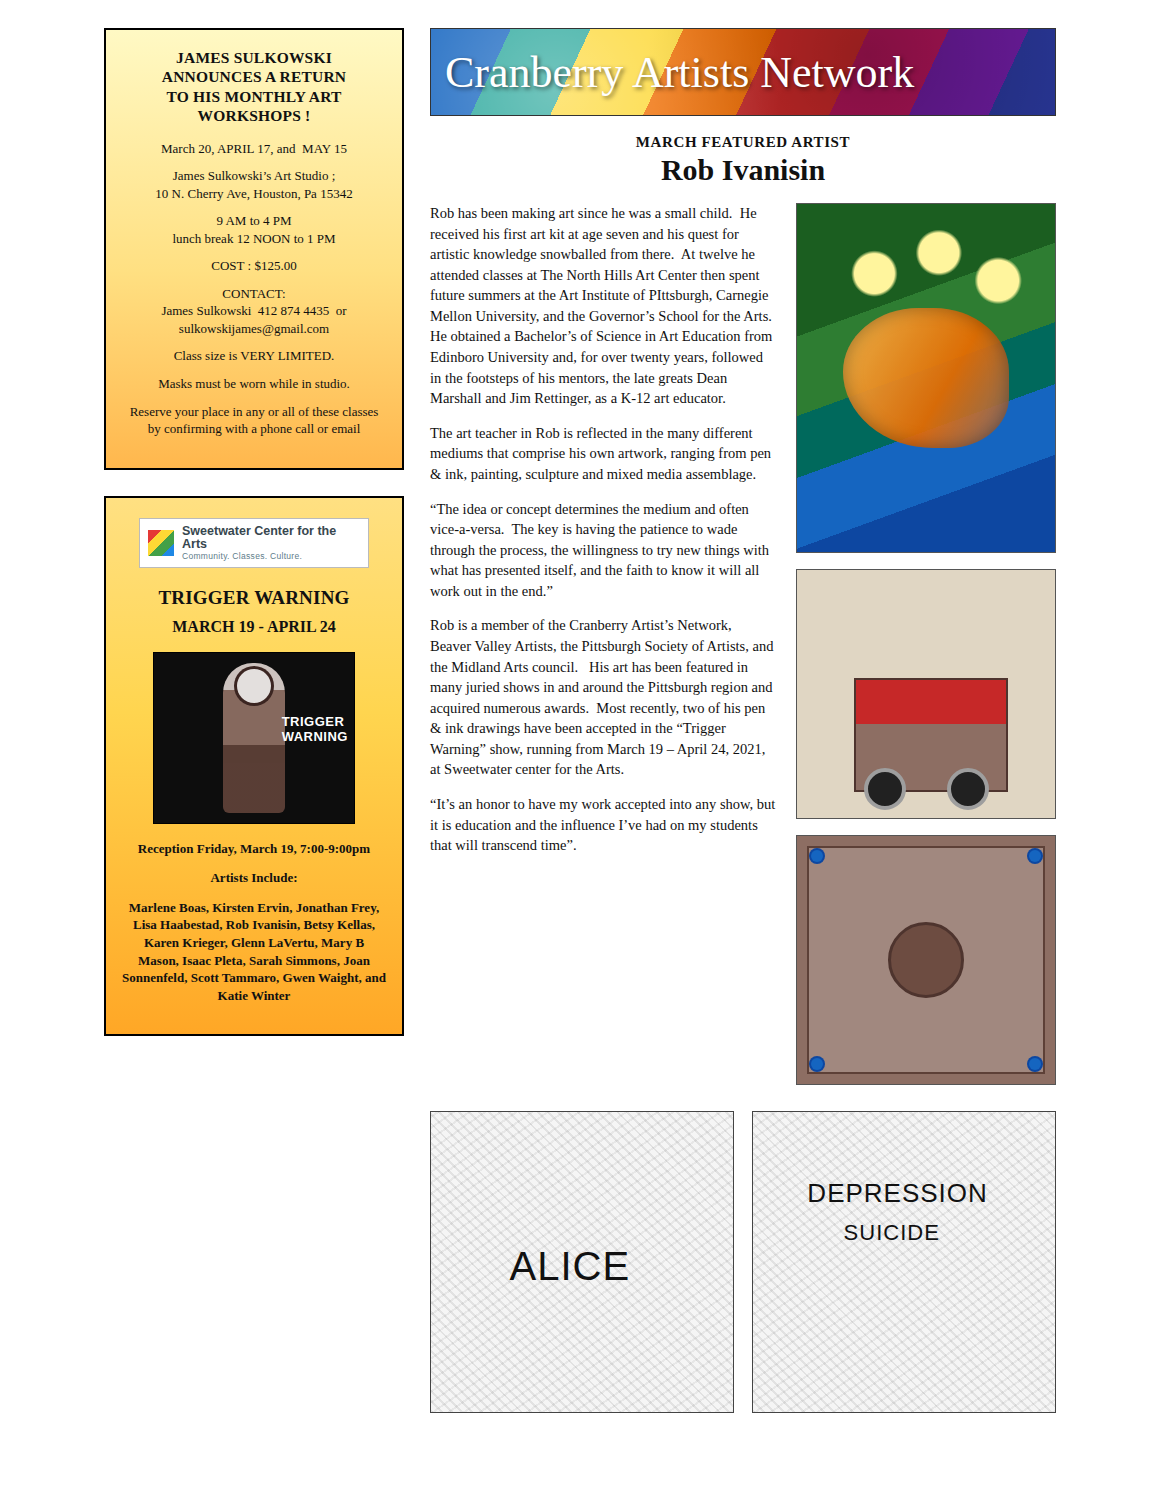JAMES SULKOWSKI
ANNOUNCES A RETURN
TO HIS MONTHLY ART
WORKSHOPS !
March 20, APRIL 17, and MAY 15
James Sulkowski’s Art Studio ;
10 N. Cherry Ave, Houston, Pa 15342
9 AM to 4 PM
lunch break 12 NOON to 1 PM
COST : $125.00
CONTACT:
James Sulkowski 412 874 4435 or
sulkowskijames@gmail.com
Class size is VERY LIMITED.
Masks must be worn while in studio.
Reserve your place in any or all of these classes by confirming with a phone call or email
Sweetwater Center for the Arts
Community. Classes. Culture.
TRIGGER WARNING
MARCH 19 - APRIL 24
TRIGGER
WARNING
Reception Friday, March 19, 7:00-9:00pm
Artists Include:
Marlene Boas, Kirsten Ervin, Jonathan Frey, Lisa Haabestad, Rob Ivanisin, Betsy Kellas, Karen Krieger, Glenn LaVertu, Mary B Mason, Isaac Pleta, Sarah Simmons, Joan Sonnenfeld, Scott Tammaro, Gwen Waight, and Katie Winter
Cranberry Artists Network
MARCH FEATURED ARTIST
Rob Ivanisin
Rob has been making art since he was a small child. He received his first art kit at age seven and his quest for artistic knowledge snowballed from there. At twelve he attended classes at The North Hills Art Center then spent future summers at the Art Institute of PIttsburgh, Carnegie Mellon University, and the Governor’s School for the Arts. He obtained a Bachelor’s of Science in Art Education from Edinboro University and, for over twenty years, followed in the footsteps of his mentors, the late greats Dean Marshall and Jim Rettinger, as a K-12 art educator.
The art teacher in Rob is reflected in the many different mediums that comprise his own artwork, ranging from pen & ink, painting, sculpture and mixed media assemblage.
“The idea or concept determines the medium and often vice-a-versa. The key is having the patience to wade through the process, the willingness to try new things with what has presented itself, and the faith to know it will all work out in the end.”
Rob is a member of the Cranberry Artist’s Network, Beaver Valley Artists, the Pittsburgh Society of Artists, and the Midland Arts council. His art has been featured in many juried shows in and around the Pittsburgh region and acquired numerous awards. Most recently, two of his pen & ink drawings have been accepted in the “Trigger Warning” show, running from March 19 – April 24, 2021, at Sweetwater center for the Arts.
“It’s an honor to have my work accepted into any show, but it is education and the influence I’ve had on my students that will transcend time”.
ALICE
DEPRESSION
SUICIDE